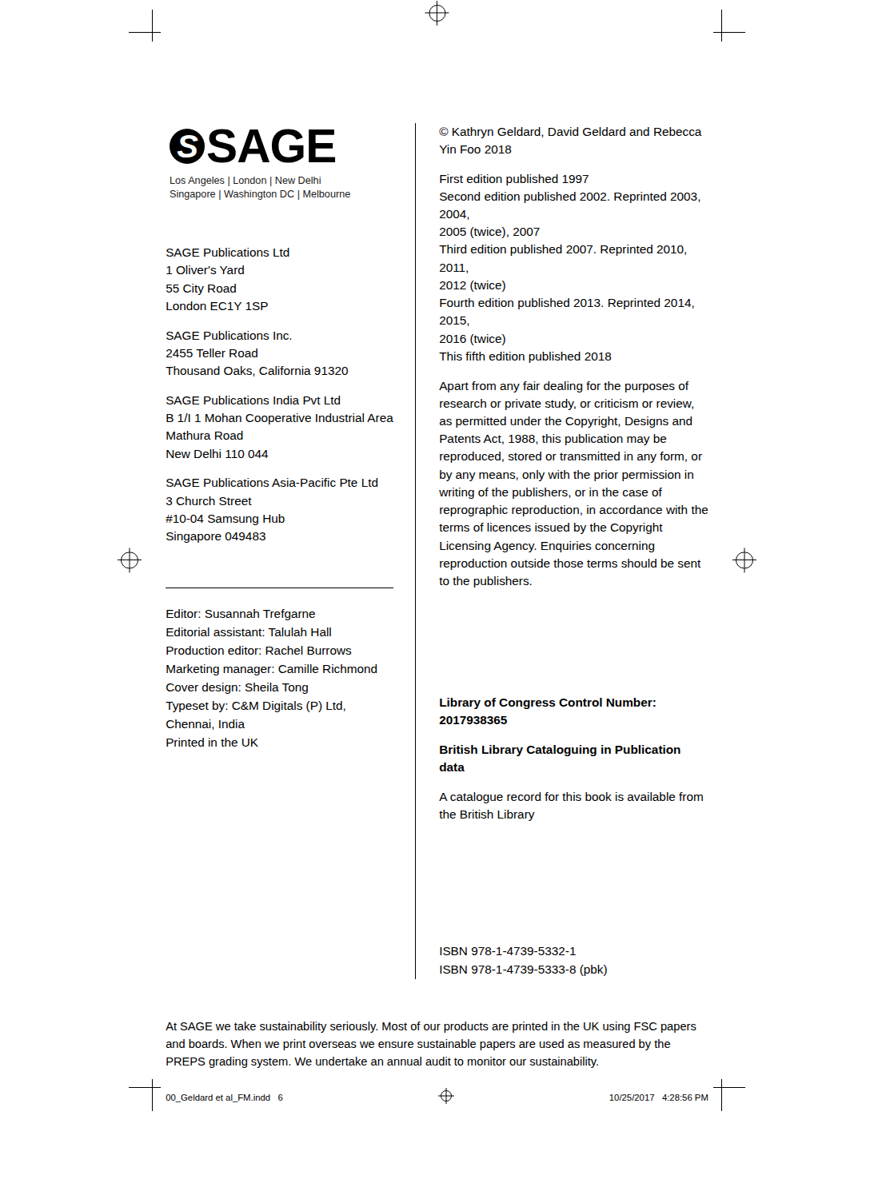SSAGE
Los Angeles | London | New Delhi
Singapore | Washington DC | Melbourne
SAGE Publications Ltd
1 Oliver's Yard
55 City Road
London EC1Y 1SP
SAGE Publications Inc.
2455 Teller Road
Thousand Oaks, California 91320
SAGE Publications India Pvt Ltd
B 1/I 1 Mohan Cooperative Industrial Area
Mathura Road
New Delhi 110 044
SAGE Publications Asia-Pacific Pte Ltd
3 Church Street
#10-04 Samsung Hub
Singapore 049483
Editor: Susannah Trefgarne
Editorial assistant: Talulah Hall
Production editor: Rachel Burrows
Marketing manager: Camille Richmond
Cover design: Sheila Tong
Typeset by: C&M Digitals (P) Ltd, Chennai, India
Printed in the UK
© Kathryn Geldard, David Geldard and Rebecca Yin Foo 2018
First edition published 1997
Second edition published 2002. Reprinted 2003, 2004,
2005 (twice), 2007
Third edition published 2007. Reprinted 2010, 2011,
2012 (twice)
Fourth edition published 2013. Reprinted 2014, 2015,
2016 (twice)
This fifth edition published 2018
Apart from any fair dealing for the purposes of research or private study, or criticism or review, as permitted under the Copyright, Designs and Patents Act, 1988, this publication may be reproduced, stored or transmitted in any form, or by any means, only with the prior permission in writing of the publishers, or in the case of reprographic reproduction, in accordance with the terms of licences issued by the Copyright Licensing Agency. Enquiries concerning reproduction outside those terms should be sent to the publishers.
Library of Congress Control Number: 2017938365
British Library Cataloguing in Publication data
A catalogue record for this book is available from
the British Library
ISBN 978-1-4739-5332-1
ISBN 978-1-4739-5333-8 (pbk)
At SAGE we take sustainability seriously. Most of our products are printed in the UK using FSC papers and boards. When we print overseas we ensure sustainable papers are used as measured by the PREPS grading system. We undertake an annual audit to monitor our sustainability.
00_Geldard et al_FM.indd 6 10/25/2017 4:28:56 PM